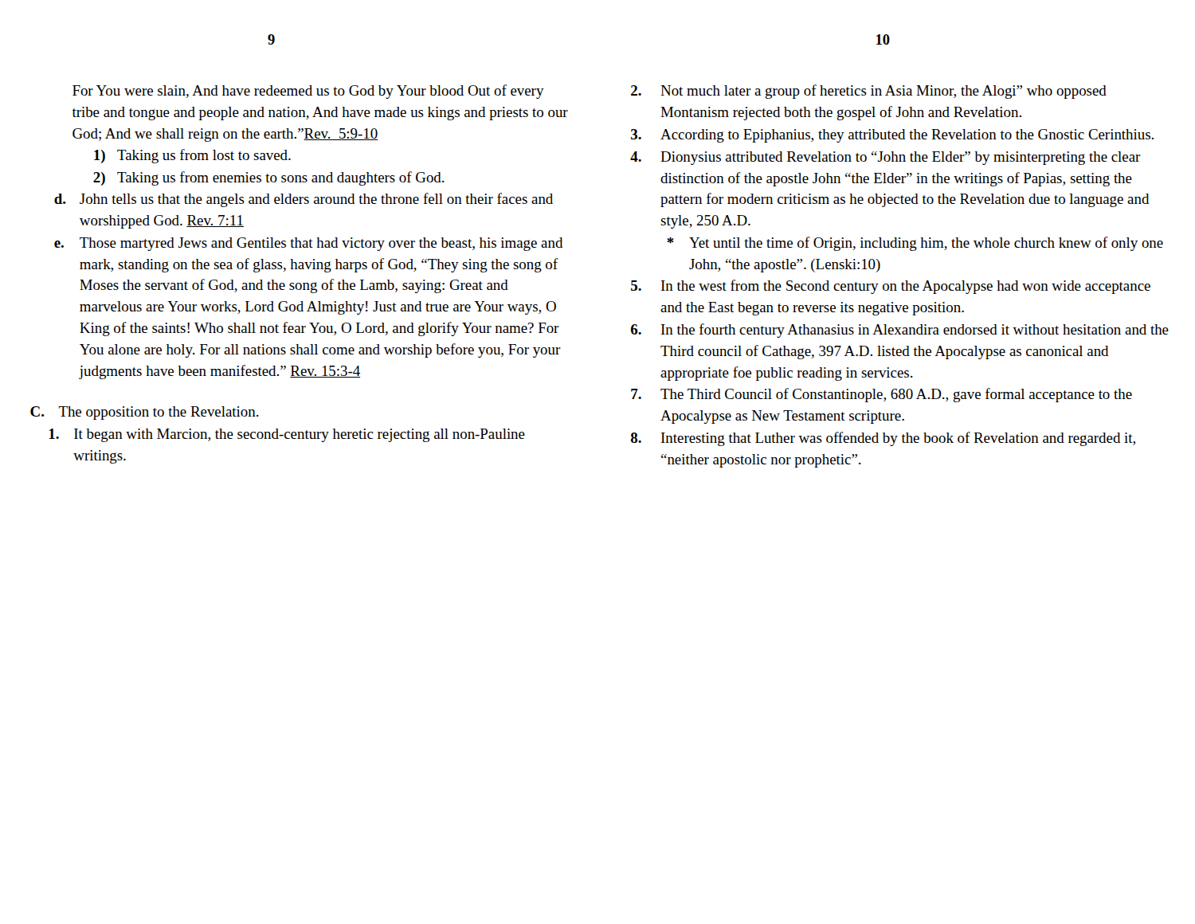9
For You were slain, And have redeemed us to God by Your blood Out of every tribe and tongue and people and nation, And have made us kings and priests to our God; And we shall reign on the earth.”Rev. 5:9-10
1) Taking us from lost to saved.
2) Taking us from enemies to sons and daughters of God.
d. John tells us that the angels and elders around the throne fell on their faces and worshipped God. Rev. 7:11
e. Those martyred Jews and Gentiles that had victory over the beast, his image and mark, standing on the sea of glass, having harps of God, “They sing the song of Moses the servant of God, and the song of the Lamb, saying: Great and marvelous are Your works, Lord God Almighty! Just and true are Your ways, O King of the saints! Who shall not fear You, O Lord, and glorify Your name? For You alone are holy. For all nations shall come and worship before you, For your judgments have been manifested.” Rev. 15:3-4
C. The opposition to the Revelation.
1. It began with Marcion, the second-century heretic rejecting all non-Pauline writings.
10
2. Not much later a group of heretics in Asia Minor, the Alogi” who opposed Montanism rejected both the gospel of John and Revelation.
3. According to Epiphanius, they attributed the Revelation to the Gnostic Cerinthius.
4. Dionysius attributed Revelation to “John the Elder” by misinterpreting the clear distinction of the apostle John “the Elder” in the writings of Papias, setting the pattern for modern criticism as he objected to the Revelation due to language and style, 250 A.D.
*Yet until the time of Origin, including him, the whole church knew of only one John, “the apostle”. (Lenski:10)
5. In the west from the Second century on the Apocalypse had won wide acceptance and the East began to reverse its negative position.
6. In the fourth century Athanasius in Alexandira endorsed it without hesitation and the Third council of Cathage, 397 A.D. listed the Apocalypse as canonical and appropriate foe public reading in services.
7. The Third Council of Constantinople, 680 A.D., gave formal acceptance to the Apocalypse as New Testament scripture.
8. Interesting that Luther was offended by the book of Revelation and regarded it, “neither apostolic nor prophetic”.